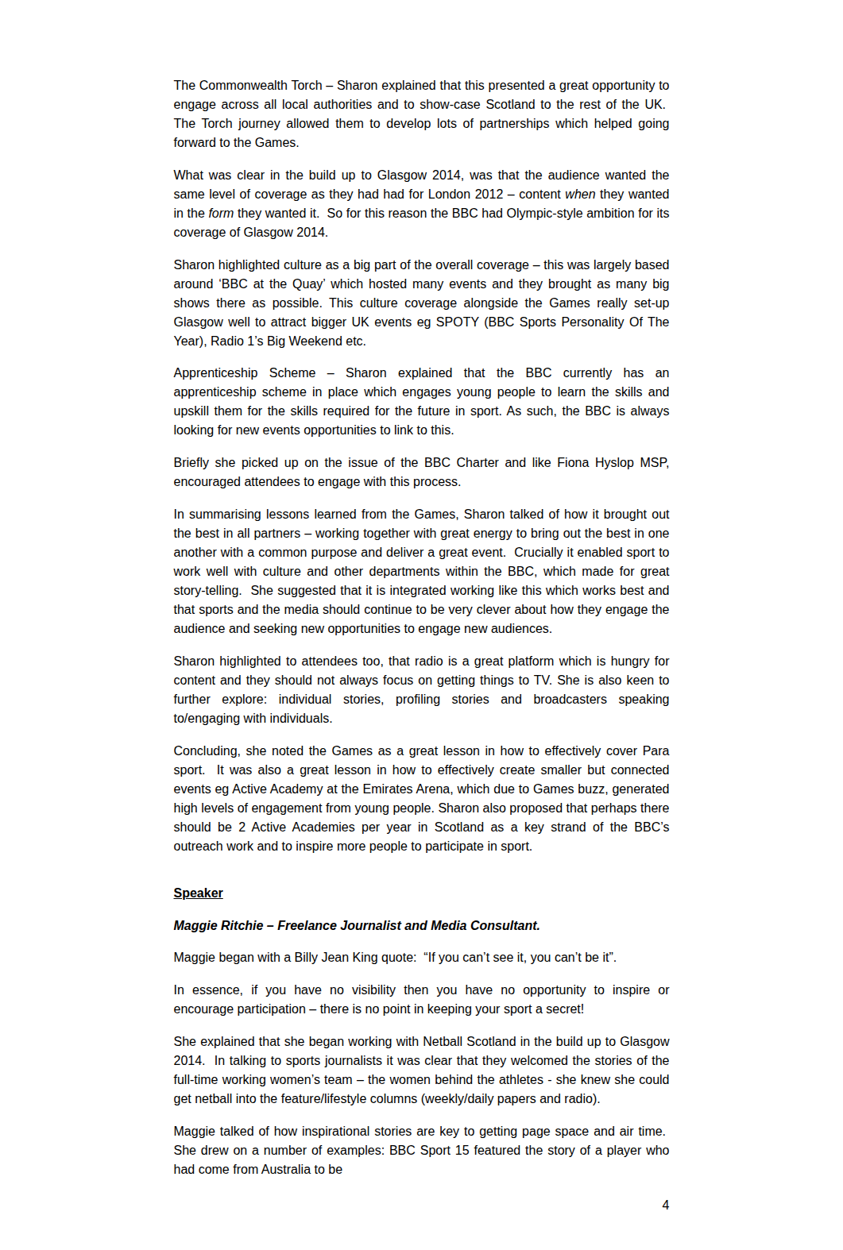The Commonwealth Torch – Sharon explained that this presented a great opportunity to engage across all local authorities and to show-case Scotland to the rest of the UK. The Torch journey allowed them to develop lots of partnerships which helped going forward to the Games.
What was clear in the build up to Glasgow 2014, was that the audience wanted the same level of coverage as they had had for London 2012 – content when they wanted in the form they wanted it. So for this reason the BBC had Olympic-style ambition for its coverage of Glasgow 2014.
Sharon highlighted culture as a big part of the overall coverage – this was largely based around ‘BBC at the Quay’ which hosted many events and they brought as many big shows there as possible. This culture coverage alongside the Games really set-up Glasgow well to attract bigger UK events eg SPOTY (BBC Sports Personality Of The Year), Radio 1’s Big Weekend etc.
Apprenticeship Scheme – Sharon explained that the BBC currently has an apprenticeship scheme in place which engages young people to learn the skills and upskill them for the skills required for the future in sport. As such, the BBC is always looking for new events opportunities to link to this.
Briefly she picked up on the issue of the BBC Charter and like Fiona Hyslop MSP, encouraged attendees to engage with this process.
In summarising lessons learned from the Games, Sharon talked of how it brought out the best in all partners – working together with great energy to bring out the best in one another with a common purpose and deliver a great event. Crucially it enabled sport to work well with culture and other departments within the BBC, which made for great story-telling. She suggested that it is integrated working like this which works best and that sports and the media should continue to be very clever about how they engage the audience and seeking new opportunities to engage new audiences.
Sharon highlighted to attendees too, that radio is a great platform which is hungry for content and they should not always focus on getting things to TV. She is also keen to further explore: individual stories, profiling stories and broadcasters speaking to/engaging with individuals.
Concluding, she noted the Games as a great lesson in how to effectively cover Para sport. It was also a great lesson in how to effectively create smaller but connected events eg Active Academy at the Emirates Arena, which due to Games buzz, generated high levels of engagement from young people. Sharon also proposed that perhaps there should be 2 Active Academies per year in Scotland as a key strand of the BBC’s outreach work and to inspire more people to participate in sport.
Speaker
Maggie Ritchie – Freelance Journalist and Media Consultant.
Maggie began with a Billy Jean King quote: “If you can’t see it, you can’t be it”.
In essence, if you have no visibility then you have no opportunity to inspire or encourage participation – there is no point in keeping your sport a secret!
She explained that she began working with Netball Scotland in the build up to Glasgow 2014. In talking to sports journalists it was clear that they welcomed the stories of the full-time working women’s team – the women behind the athletes - she knew she could get netball into the feature/lifestyle columns (weekly/daily papers and radio).
Maggie talked of how inspirational stories are key to getting page space and air time. She drew on a number of examples: BBC Sport 15 featured the story of a player who had come from Australia to be
4